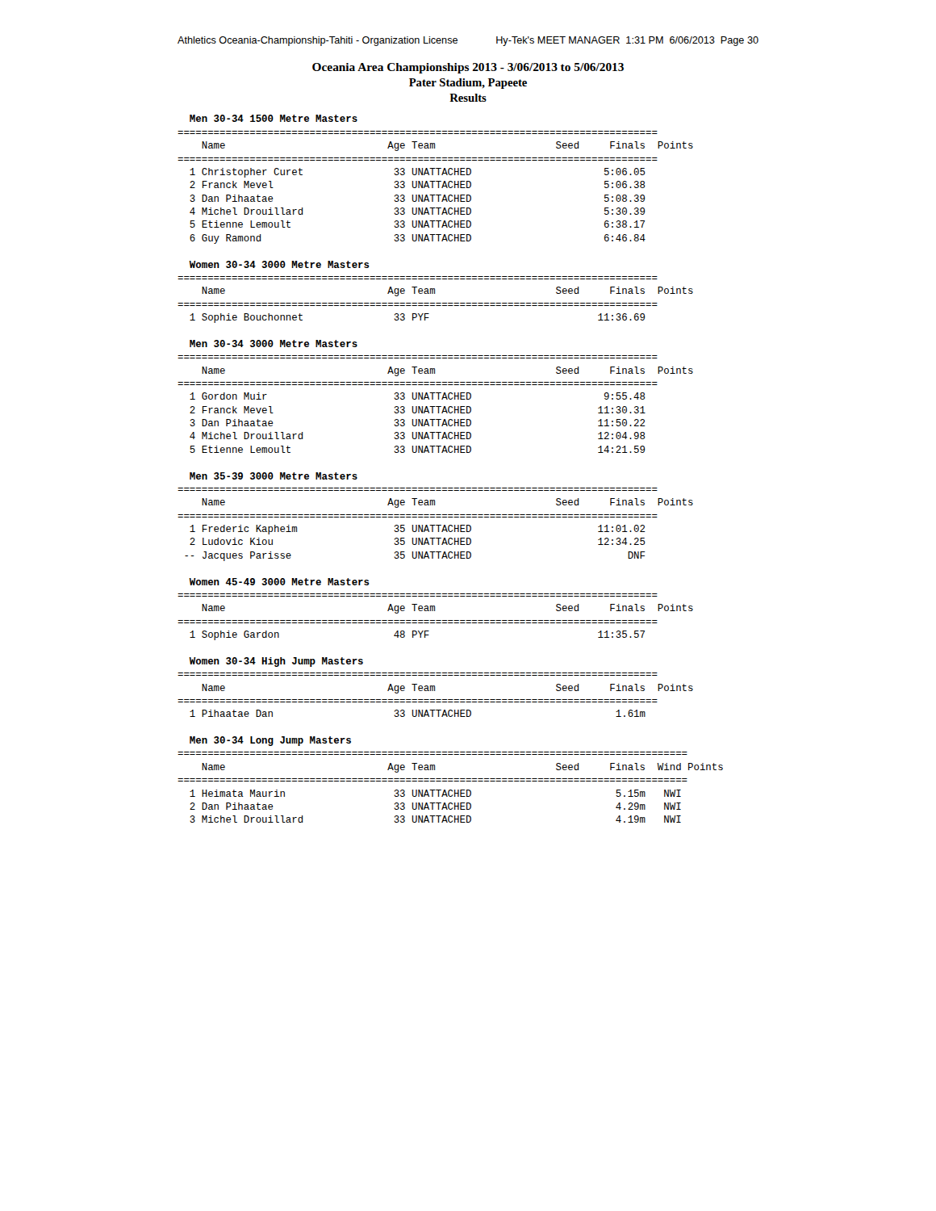Athletics Oceania-Championship-Tahiti - Organization License Hy-Tek's MEET MANAGER 1:31 PM 6/06/2013 Page 30
Oceania Area Championships 2013 - 3/06/2013 to 5/06/2013
Pater Stadium, Papeete
Results
  Men 30-34 1500 Metre Masters
================================================================================
    Name                           Age Team                    Seed     Finals  Points
================================================================================
  1 Christopher Curet               33 UNATTACHED                      5:06.05
  2 Franck Mevel                    33 UNATTACHED                      5:06.38
  3 Dan Pihaatae                    33 UNATTACHED                      5:08.39
  4 Michel Drouillard               33 UNATTACHED                      5:30.39
  5 Etienne Lemoult                 33 UNATTACHED                      6:38.17
  6 Guy Ramond                      33 UNATTACHED                      6:46.84

  Women 30-34 3000 Metre Masters
================================================================================
    Name                           Age Team                    Seed     Finals  Points
================================================================================
  1 Sophie Bouchonnet               33 PYF                            11:36.69

  Men 30-34 3000 Metre Masters
================================================================================
    Name                           Age Team                    Seed     Finals  Points
================================================================================
  1 Gordon Muir                     33 UNATTACHED                      9:55.48
  2 Franck Mevel                    33 UNATTACHED                     11:30.31
  3 Dan Pihaatae                    33 UNATTACHED                     11:50.22
  4 Michel Drouillard               33 UNATTACHED                     12:04.98
  5 Etienne Lemoult                 33 UNATTACHED                     14:21.59

  Men 35-39 3000 Metre Masters
================================================================================
    Name                           Age Team                    Seed     Finals  Points
================================================================================
  1 Frederic Kapheim                35 UNATTACHED                     11:01.02
  2 Ludovic Kiou                    35 UNATTACHED                     12:34.25
 -- Jacques Parisse                 35 UNATTACHED                          DNF

  Women 45-49 3000 Metre Masters
================================================================================
    Name                           Age Team                    Seed     Finals  Points
================================================================================
  1 Sophie Gardon                   48 PYF                            11:35.57

  Women 30-34 High Jump Masters
================================================================================
    Name                           Age Team                    Seed     Finals  Points
================================================================================
  1 Pihaatae Dan                    33 UNATTACHED                        1.61m

  Men 30-34 Long Jump Masters
=====================================================================================
    Name                           Age Team                    Seed     Finals  Wind Points
=====================================================================================
  1 Heimata Maurin                  33 UNATTACHED                        5.15m   NWI
  2 Dan Pihaatae                    33 UNATTACHED                        4.29m   NWI
  3 Michel Drouillard               33 UNATTACHED                        4.19m   NWI